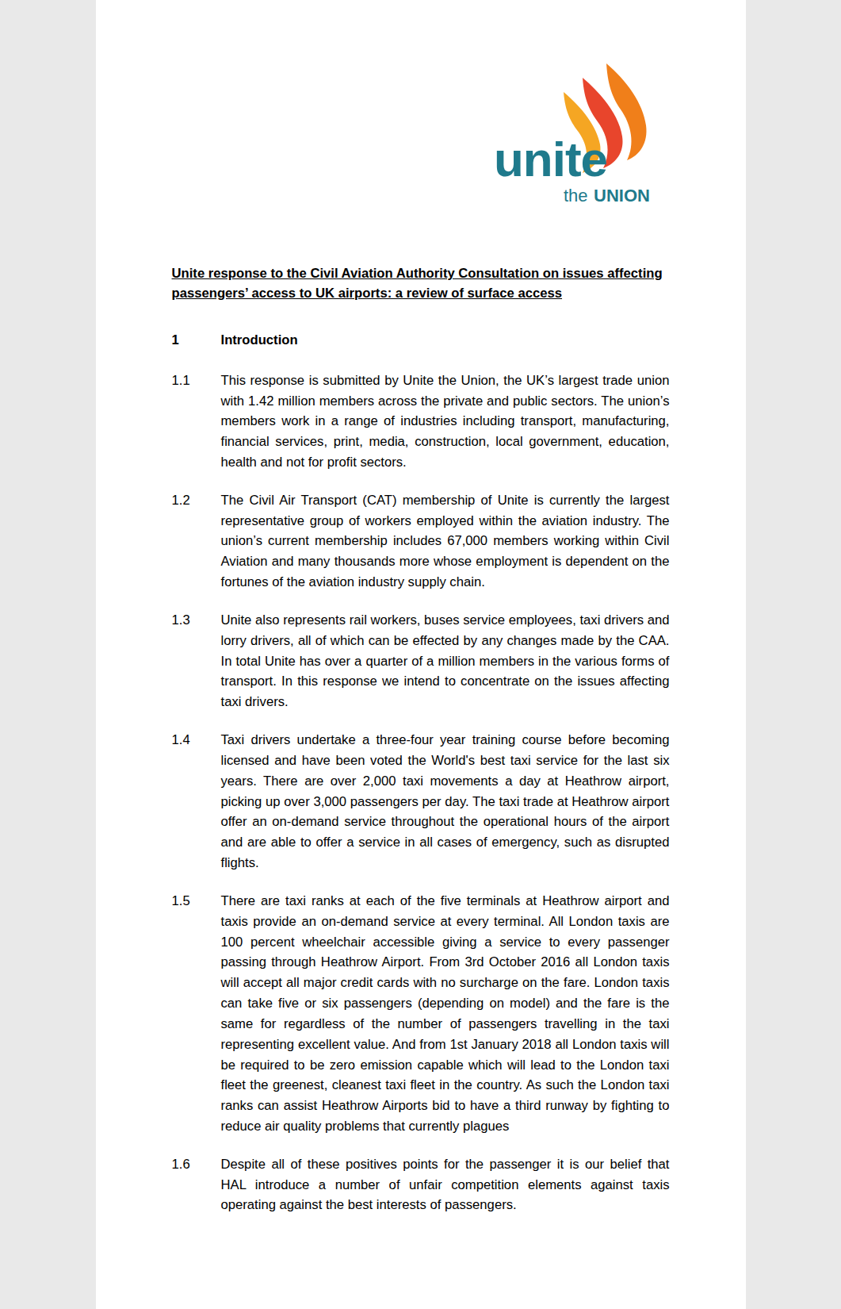Unite the Union unite the UNION
Unite response to the Civil Aviation Authority Consultation on issues affecting passengers’ access to UK airports: a review of surface access
1 Introduction
1.1
This response is submitted by Unite the Union, the UK’s largest trade union with 1.42 million members across the private and public sectors. The union’s members work in a range of industries including transport, manufacturing, financial services, print, media, construction, local government, education, health and not for profit sectors.
1.2
The Civil Air Transport (CAT) membership of Unite is currently the largest representative group of workers employed within the aviation industry. The union’s current membership includes 67,000 members working within Civil Aviation and many thousands more whose employment is dependent on the fortunes of the aviation industry supply chain.
1.3
Unite also represents rail workers, buses service employees, taxi drivers and lorry drivers, all of which can be effected by any changes made by the CAA. In total Unite has over a quarter of a million members in the various forms of transport. In this response we intend to concentrate on the issues affecting taxi drivers.
1.4
Taxi drivers undertake a three-four year training course before becoming licensed and have been voted the World's best taxi service for the last six years. There are over 2,000 taxi movements a day at Heathrow airport, picking up over 3,000 passengers per day. The taxi trade at Heathrow airport offer an on-demand service throughout the operational hours of the airport and are able to offer a service in all cases of emergency, such as disrupted flights.
1.5
There are taxi ranks at each of the five terminals at Heathrow airport and taxis provide an on-demand service at every terminal. All London taxis are 100 percent wheelchair accessible giving a service to every passenger passing through Heathrow Airport. From 3rd October 2016 all London taxis will accept all major credit cards with no surcharge on the fare. London taxis can take five or six passengers (depending on model) and the fare is the same for regardless of the number of passengers travelling in the taxi representing excellent value. And from 1st January 2018 all London taxis will be required to be zero emission capable which will lead to the London taxi fleet the greenest, cleanest taxi fleet in the country. As such the London taxi ranks can assist Heathrow Airports bid to have a third runway by fighting to reduce air quality problems that currently plagues
1.6
Despite all of these positives points for the passenger it is our belief that HAL introduce a number of unfair competition elements against taxis operating against the best interests of passengers.